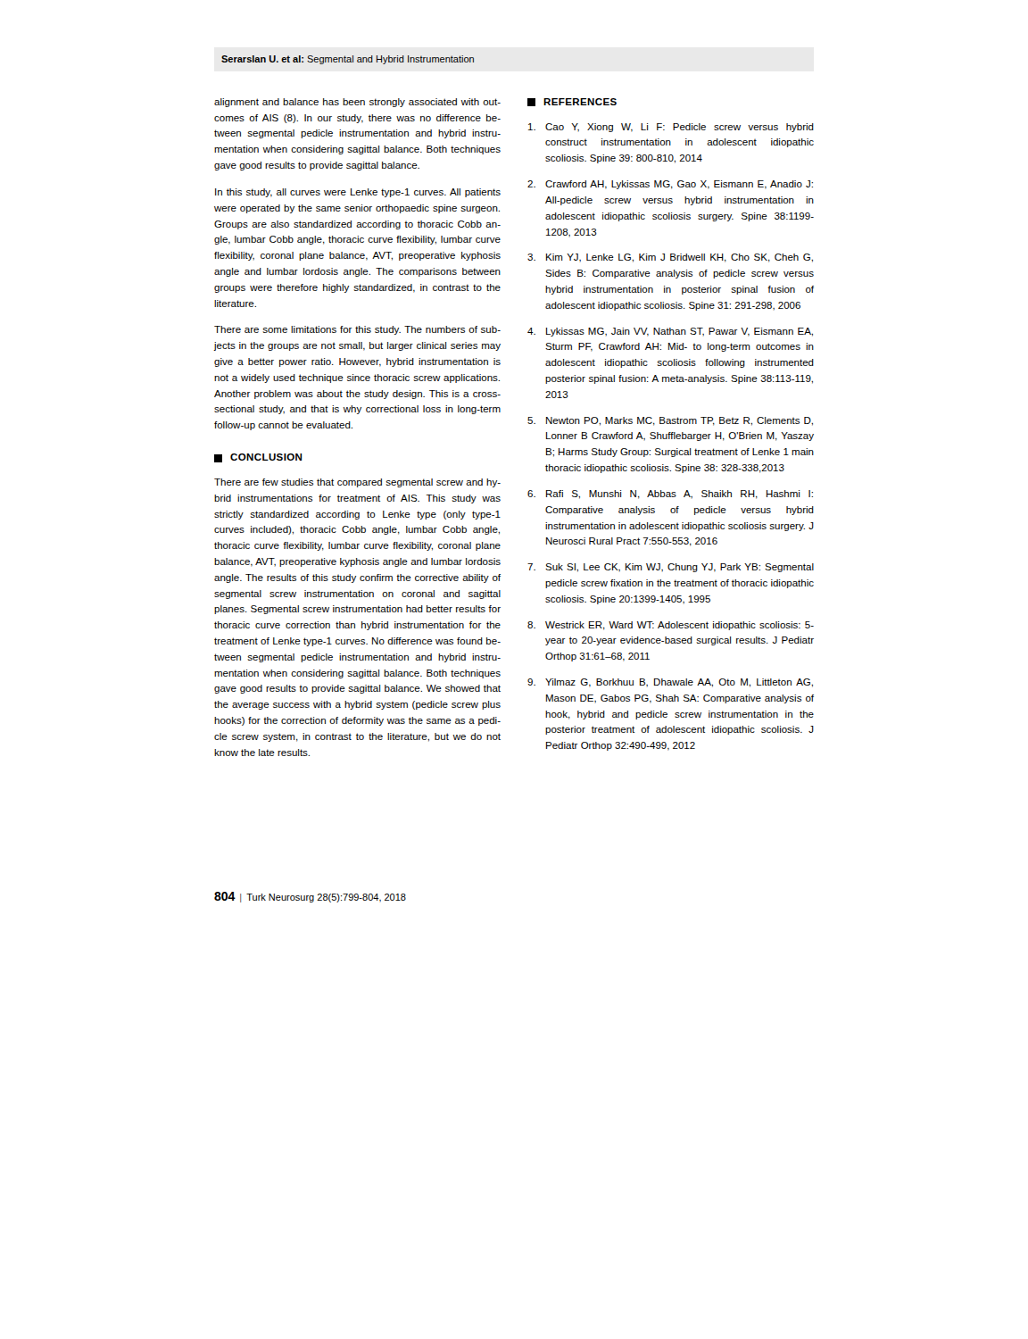Serarslan U. et al: Segmental and Hybrid Instrumentation
alignment and balance has been strongly associated with outcomes of AIS (8). In our study, there was no difference between segmental pedicle instrumentation and hybrid instrumentation when considering sagittal balance. Both techniques gave good results to provide sagittal balance.
In this study, all curves were Lenke type-1 curves. All patients were operated by the same senior orthopaedic spine surgeon. Groups are also standardized according to thoracic Cobb angle, lumbar Cobb angle, thoracic curve flexibility, lumbar curve flexibility, coronal plane balance, AVT, preoperative kyphosis angle and lumbar lordosis angle. The comparisons between groups were therefore highly standardized, in contrast to the literature.
There are some limitations for this study. The numbers of subjects in the groups are not small, but larger clinical series may give a better power ratio. However, hybrid instrumentation is not a widely used technique since thoracic screw applications. Another problem was about the study design. This is a cross-sectional study, and that is why correctional loss in long-term follow-up cannot be evaluated.
CONCLUSION
There are few studies that compared segmental screw and hybrid instrumentations for treatment of AIS. This study was strictly standardized according to Lenke type (only type-1 curves included), thoracic Cobb angle, lumbar Cobb angle, thoracic curve flexibility, lumbar curve flexibility, coronal plane balance, AVT, preoperative kyphosis angle and lumbar lordosis angle. The results of this study confirm the corrective ability of segmental screw instrumentation on coronal and sagittal planes. Segmental screw instrumentation had better results for thoracic curve correction than hybrid instrumentation for the treatment of Lenke type-1 curves. No difference was found between segmental pedicle instrumentation and hybrid instrumentation when considering sagittal balance. Both techniques gave good results to provide sagittal balance. We showed that the average success with a hybrid system (pedicle screw plus hooks) for the correction of deformity was the same as a pedicle screw system, in contrast to the literature, but we do not know the late results.
REFERENCES
Cao Y, Xiong W, Li F: Pedicle screw versus hybrid construct instrumentation in adolescent idiopathic scoliosis. Spine 39: 800-810, 2014
Crawford AH, Lykissas MG, Gao X, Eismann E, Anadio J: All-pedicle screw versus hybrid instrumentation in adolescent idiopathic scoliosis surgery. Spine 38:1199-1208, 2013
Kim YJ, Lenke LG, Kim J Bridwell KH, Cho SK, Cheh G, Sides B: Comparative analysis of pedicle screw versus hybrid instrumentation in posterior spinal fusion of adolescent idiopathic scoliosis. Spine 31: 291-298, 2006
Lykissas MG, Jain VV, Nathan ST, Pawar V, Eismann EA, Sturm PF, Crawford AH: Mid- to long-term outcomes in adolescent idiopathic scoliosis following instrumented posterior spinal fusion: A meta-analysis. Spine 38:113-119, 2013
Newton PO, Marks MC, Bastrom TP, Betz R, Clements D, Lonner B Crawford A, Shufflebarger H, O'Brien M, Yaszay B; Harms Study Group: Surgical treatment of Lenke 1 main thoracic idiopathic scoliosis. Spine 38: 328-338,2013
Rafi S, Munshi N, Abbas A, Shaikh RH, Hashmi I: Comparative analysis of pedicle versus hybrid instrumentation in adolescent idiopathic scoliosis surgery. J Neurosci Rural Pract 7:550-553, 2016
Suk SI, Lee CK, Kim WJ, Chung YJ, Park YB: Segmental pedicle screw fixation in the treatment of thoracic idiopathic scoliosis. Spine 20:1399-1405, 1995
Westrick ER, Ward WT: Adolescent idiopathic scoliosis: 5-year to 20-year evidence-based surgical results. J Pediatr Orthop 31:61–68, 2011
Yilmaz G, Borkhuu B, Dhawale AA, Oto M, Littleton AG, Mason DE, Gabos PG, Shah SA: Comparative analysis of hook, hybrid and pedicle screw instrumentation in the posterior treatment of adolescent idiopathic scoliosis. J Pediatr Orthop 32:490-499, 2012
804|Turk Neurosurg 28(5):799-804, 2018